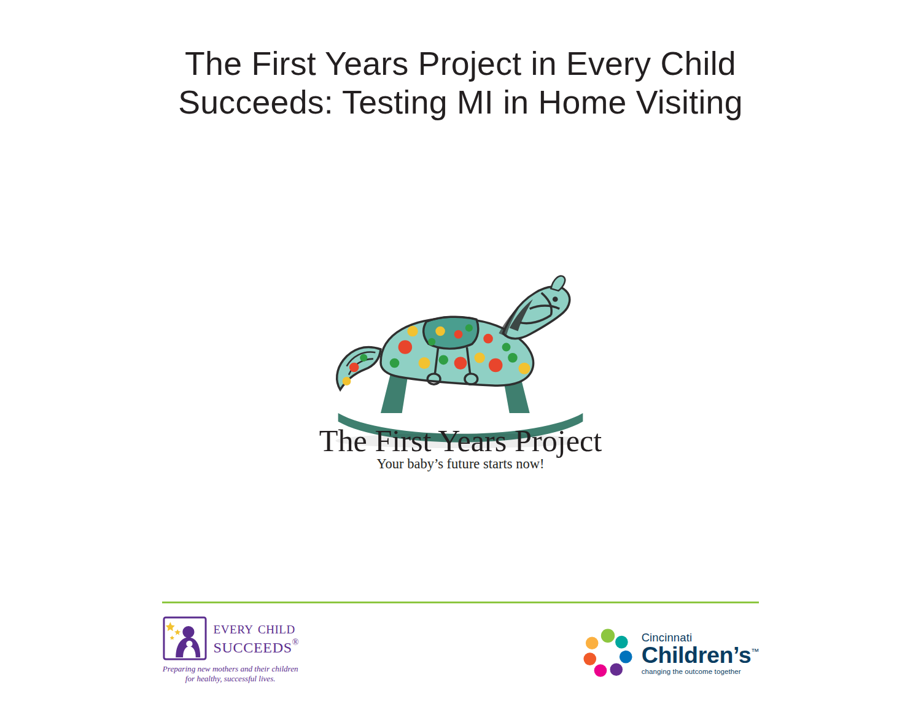The First Years Project in Every Child Succeeds: Testing MI in Home Visiting
The First Years Project logo A teal rocking horse with multicolored polka dots, above handwritten script reading “The First Years Project — Your baby’s future starts now!” The First Years Project Your baby’s future starts now!
Every Child Succeeds®
Preparing new mothers and their children
for healthy, successful lives.
Cincinnati Children’s™ changing the outcome together